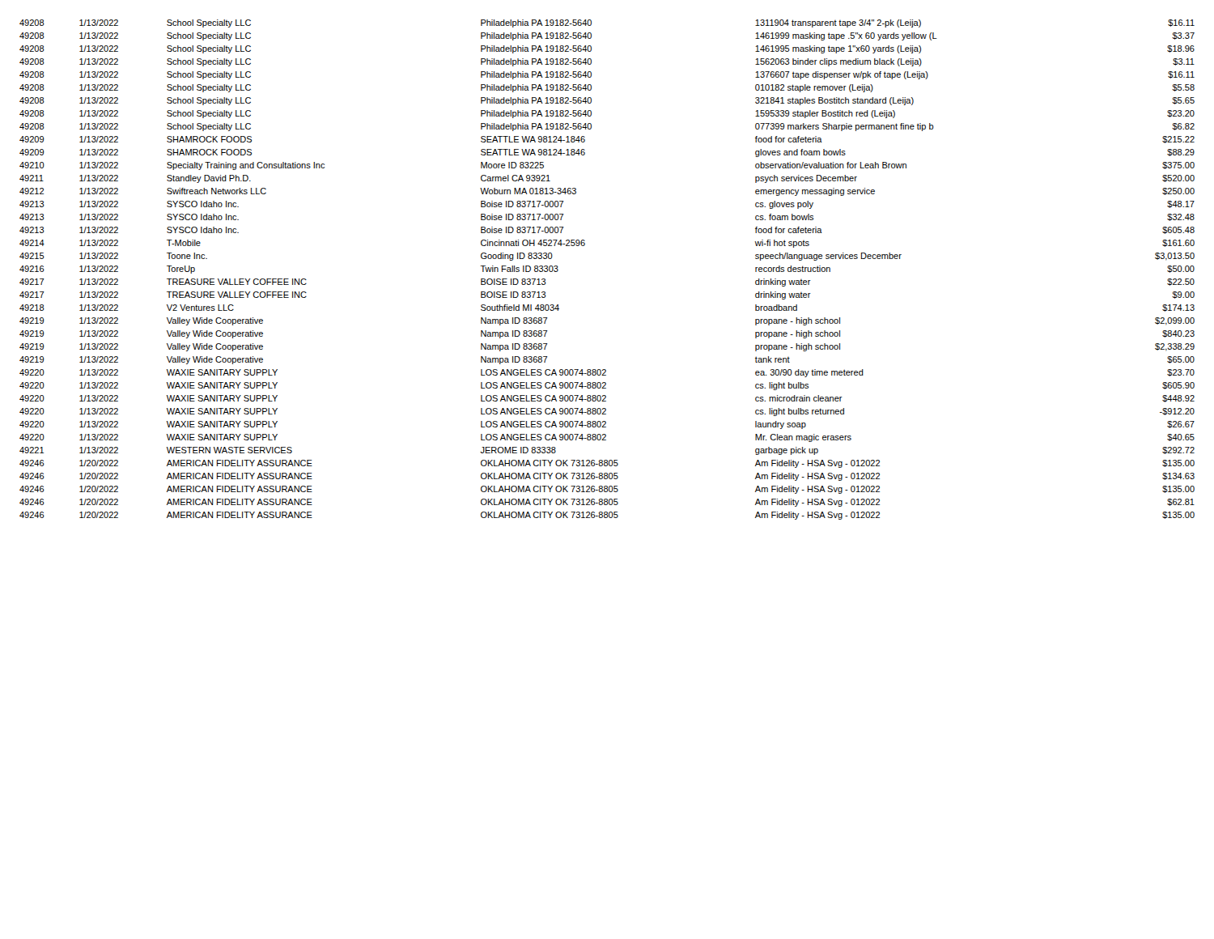| 49208 | 1/13/2022 | School Specialty LLC | Philadelphia PA 19182-5640 | 1311904 transparent tape 3/4" 2-pk (Leija) | $16.11 |
| 49208 | 1/13/2022 | School Specialty LLC | Philadelphia PA 19182-5640 | 1461999 masking tape .5"x 60 yards yellow (L | $3.37 |
| 49208 | 1/13/2022 | School Specialty LLC | Philadelphia PA 19182-5640 | 1461995 masking tape 1"x60 yards (Leija) | $18.96 |
| 49208 | 1/13/2022 | School Specialty LLC | Philadelphia PA 19182-5640 | 1562063 binder clips medium black (Leija) | $3.11 |
| 49208 | 1/13/2022 | School Specialty LLC | Philadelphia PA 19182-5640 | 1376607 tape dispenser w/pk of tape (Leija) | $16.11 |
| 49208 | 1/13/2022 | School Specialty LLC | Philadelphia PA 19182-5640 | 010182 staple remover (Leija) | $5.58 |
| 49208 | 1/13/2022 | School Specialty LLC | Philadelphia PA 19182-5640 | 321841 staples Bostitch standard (Leija) | $5.65 |
| 49208 | 1/13/2022 | School Specialty LLC | Philadelphia PA 19182-5640 | 1595339 stapler Bostitch red (Leija) | $23.20 |
| 49208 | 1/13/2022 | School Specialty LLC | Philadelphia PA 19182-5640 | 077399 markers Sharpie permanent fine tip b | $6.82 |
| 49209 | 1/13/2022 | SHAMROCK FOODS | SEATTLE WA 98124-1846 | food for cafeteria | $215.22 |
| 49209 | 1/13/2022 | SHAMROCK FOODS | SEATTLE WA 98124-1846 | gloves and foam bowls | $88.29 |
| 49210 | 1/13/2022 | Specialty Training and Consultations Inc | Moore ID 83225 | observation/evaluation for Leah Brown | $375.00 |
| 49211 | 1/13/2022 | Standley David Ph.D. | Carmel CA 93921 | psych services December | $520.00 |
| 49212 | 1/13/2022 | Swiftreach Networks LLC | Woburn MA 01813-3463 | emergency messaging service | $250.00 |
| 49213 | 1/13/2022 | SYSCO Idaho Inc. | Boise ID 83717-0007 | cs. gloves poly | $48.17 |
| 49213 | 1/13/2022 | SYSCO Idaho Inc. | Boise ID 83717-0007 | cs. foam bowls | $32.48 |
| 49213 | 1/13/2022 | SYSCO Idaho Inc. | Boise ID 83717-0007 | food for cafeteria | $605.48 |
| 49214 | 1/13/2022 | T-Mobile | Cincinnati OH 45274-2596 | wi-fi hot spots | $161.60 |
| 49215 | 1/13/2022 | Toone Inc. | Gooding ID 83330 | speech/language services December | $3,013.50 |
| 49216 | 1/13/2022 | ToreUp | Twin Falls ID 83303 | records destruction | $50.00 |
| 49217 | 1/13/2022 | TREASURE VALLEY COFFEE INC | BOISE ID 83713 | drinking water | $22.50 |
| 49217 | 1/13/2022 | TREASURE VALLEY COFFEE INC | BOISE ID 83713 | drinking water | $9.00 |
| 49218 | 1/13/2022 | V2 Ventures LLC | Southfield MI 48034 | broadband | $174.13 |
| 49219 | 1/13/2022 | Valley Wide Cooperative | Nampa ID 83687 | propane - high school | $2,099.00 |
| 49219 | 1/13/2022 | Valley Wide Cooperative | Nampa ID 83687 | propane - high school | $840.23 |
| 49219 | 1/13/2022 | Valley Wide Cooperative | Nampa ID 83687 | propane - high school | $2,338.29 |
| 49219 | 1/13/2022 | Valley Wide Cooperative | Nampa ID 83687 | tank rent | $65.00 |
| 49220 | 1/13/2022 | WAXIE SANITARY SUPPLY | LOS ANGELES CA 90074-8802 | ea. 30/90 day time metered | $23.70 |
| 49220 | 1/13/2022 | WAXIE SANITARY SUPPLY | LOS ANGELES CA 90074-8802 | cs. light bulbs | $605.90 |
| 49220 | 1/13/2022 | WAXIE SANITARY SUPPLY | LOS ANGELES CA 90074-8802 | cs. microdrain cleaner | $448.92 |
| 49220 | 1/13/2022 | WAXIE SANITARY SUPPLY | LOS ANGELES CA 90074-8802 | cs. light bulbs returned | -$912.20 |
| 49220 | 1/13/2022 | WAXIE SANITARY SUPPLY | LOS ANGELES CA 90074-8802 | laundry soap | $26.67 |
| 49220 | 1/13/2022 | WAXIE SANITARY SUPPLY | LOS ANGELES CA 90074-8802 | Mr. Clean magic erasers | $40.65 |
| 49221 | 1/13/2022 | WESTERN WASTE SERVICES | JEROME ID 83338 | garbage pick up | $292.72 |
| 49246 | 1/20/2022 | AMERICAN FIDELITY ASSURANCE | OKLAHOMA CITY OK 73126-8805 | Am Fidelity - HSA Svg - 012022 | $135.00 |
| 49246 | 1/20/2022 | AMERICAN FIDELITY ASSURANCE | OKLAHOMA CITY OK 73126-8805 | Am Fidelity - HSA Svg - 012022 | $134.63 |
| 49246 | 1/20/2022 | AMERICAN FIDELITY ASSURANCE | OKLAHOMA CITY OK 73126-8805 | Am Fidelity - HSA Svg - 012022 | $135.00 |
| 49246 | 1/20/2022 | AMERICAN FIDELITY ASSURANCE | OKLAHOMA CITY OK 73126-8805 | Am Fidelity - HSA Svg - 012022 | $62.81 |
| 49246 | 1/20/2022 | AMERICAN FIDELITY ASSURANCE | OKLAHOMA CITY OK 73126-8805 | Am Fidelity - HSA Svg - 012022 | $135.00 |